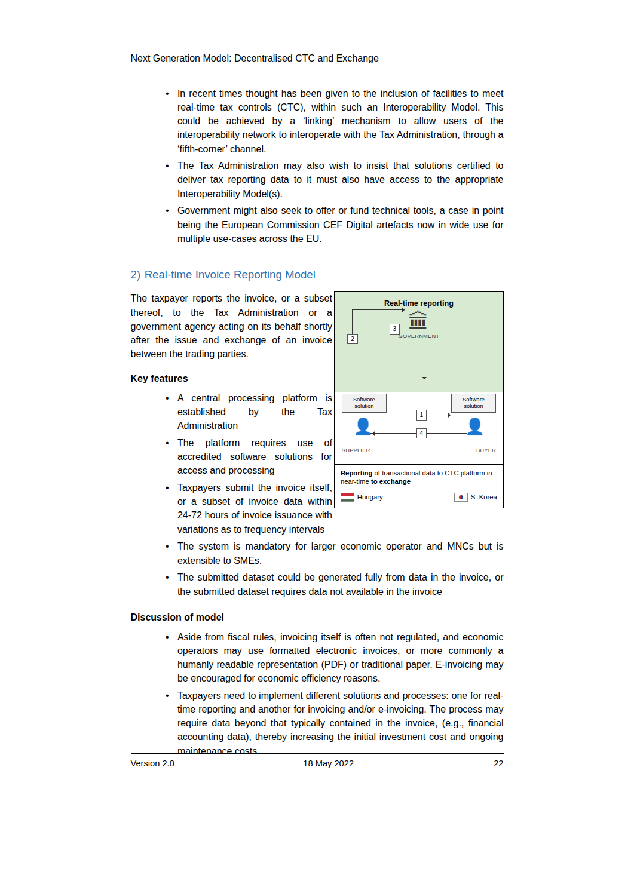Next Generation Model: Decentralised CTC and Exchange
In recent times thought has been given to the inclusion of facilities to meet real-time tax controls (CTC), within such an Interoperability Model. This could be achieved by a ‘linking’ mechanism to allow users of the interoperability network to interoperate with the Tax Administration, through a ‘fifth-corner’ channel.
The Tax Administration may also wish to insist that solutions certified to deliver tax reporting data to it must also have access to the appropriate Interoperability Model(s).
Government might also seek to offer or fund technical tools, a case in point being the European Commission CEF Digital artefacts now in wide use for multiple use-cases across the EU.
2) Real-time Invoice Reporting Model
Real-time reporting
2 3
🏛
GOVERNMENT
Software
solution
Software
solution
1 4
👤
👤
SUPPLIER
BUYER
Reporting of transactional data to CTC platform in near-time to exchange
Hungary S. Korea
The taxpayer reports the invoice, or a subset thereof, to the Tax Administration or a government agency acting on its behalf shortly after the issue and exchange of an invoice between the trading parties.
Key features
A central processing platform is established by the Tax Administration
The platform requires use of accredited software solutions for access and processing
Taxpayers submit the invoice itself, or a subset of invoice data within 24-72 hours of invoice issuance with variations as to frequency intervals
The system is mandatory for larger economic operator and MNCs but is extensible to SMEs.
The submitted dataset could be generated fully from data in the invoice, or the submitted dataset requires data not available in the invoice
Discussion of model
Aside from fiscal rules, invoicing itself is often not regulated, and economic operators may use formatted electronic invoices, or more commonly a humanly readable representation (PDF) or traditional paper. E-invoicing may be encouraged for economic efficiency reasons.
Taxpayers need to implement different solutions and processes: one for real-time reporting and another for invoicing and/or e-invoicing. The process may require data beyond that typically contained in the invoice, (e.g., financial accounting data), thereby increasing the initial investment cost and ongoing maintenance costs.
Version 2.0
18 May 2022
22